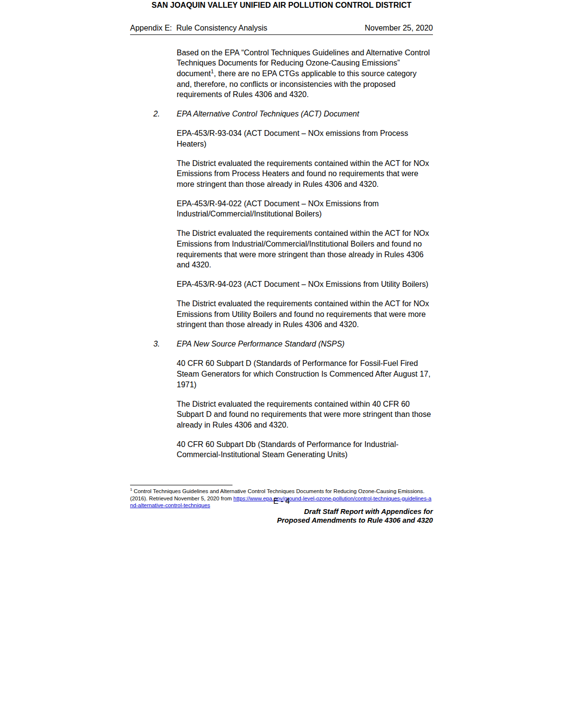SAN JOAQUIN VALLEY UNIFIED AIR POLLUTION CONTROL DISTRICT
Appendix E: Rule Consistency Analysis
November 25, 2020
Based on the EPA “Control Techniques Guidelines and Alternative Control Techniques Documents for Reducing Ozone-Causing Emissions” document1, there are no EPA CTGs applicable to this source category and, therefore, no conflicts or inconsistencies with the proposed requirements of Rules 4306 and 4320.
2.
EPA Alternative Control Techniques (ACT) Document
EPA-453/R-93-034 (ACT Document – NOx emissions from Process Heaters)
The District evaluated the requirements contained within the ACT for NOx Emissions from Process Heaters and found no requirements that were more stringent than those already in Rules 4306 and 4320.
EPA-453/R-94-022 (ACT Document – NOx Emissions from Industrial/Commercial/Institutional Boilers)
The District evaluated the requirements contained within the ACT for NOx Emissions from Industrial/Commercial/Institutional Boilers and found no requirements that were more stringent than those already in Rules 4306 and 4320.
EPA-453/R-94-023 (ACT Document – NOx Emissions from Utility Boilers)
The District evaluated the requirements contained within the ACT for NOx Emissions from Utility Boilers and found no requirements that were more stringent than those already in Rules 4306 and 4320.
3.
EPA New Source Performance Standard (NSPS)
40 CFR 60 Subpart D (Standards of Performance for Fossil-Fuel Fired Steam Generators for which Construction Is Commenced After August 17, 1971)
The District evaluated the requirements contained within 40 CFR 60 Subpart D and found no requirements that were more stringent than those already in Rules 4306 and 4320.
40 CFR 60 Subpart Db (Standards of Performance for Industrial-Commercial-Institutional Steam Generating Units)
1 Control Techniques Guidelines and Alternative Control Techniques Documents for Reducing Ozone-Causing Emissions. (2016). Retrieved November 5, 2020 from https://www.epa.gov/ground-level-ozone-pollution/control-techniques-guidelines-and-alternative-control-techniques
E - 4
Draft Staff Report with Appendices for
Proposed Amendments to Rule 4306 and 4320